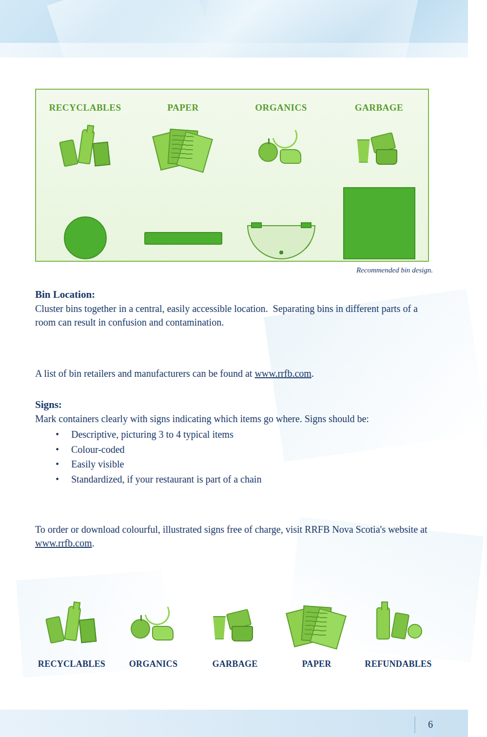RECYCLABLES
PAPER
ORGANICS
GARBAGE
Recommended bin design.
Bin Location:
Cluster bins together in a central, easily accessible location. Separating bins in different parts of a room can result in confusion and contamination.
A list of bin retailers and manufacturers can be found at www.rrfb.com.
Signs:
Mark containers clearly with signs indicating which items go where. Signs should be:
Descriptive, picturing 3 to 4 typical items
Colour-coded
Easily visible
Standardized, if your restaurant is part of a chain
To order or download colourful, illustrated signs free of charge, visit RRFB Nova Scotia's website at www.rrfb.com.
RECYCLABLES
ORGANICS
GARBAGE
PAPER
REFUNDABLES
6